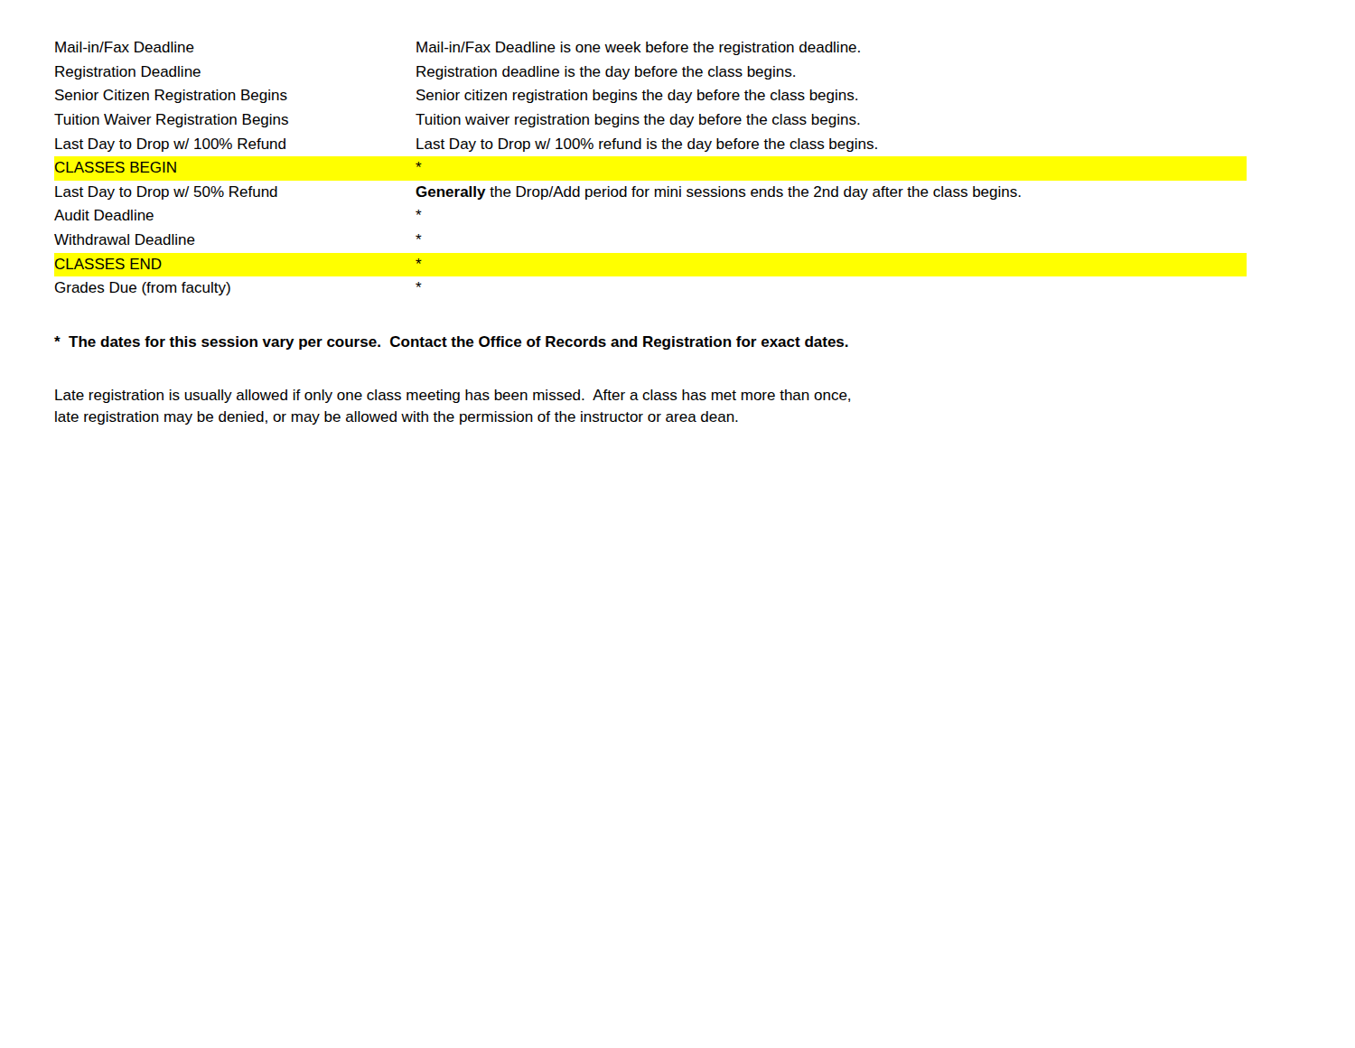| Mail-in/Fax Deadline | Mail-in/Fax Deadline is one week before the registration deadline. |
| Registration Deadline | Registration deadline is the day before the class begins. |
| Senior Citizen Registration Begins | Senior citizen registration begins the day before the class begins. |
| Tuition Waiver Registration Begins | Tuition waiver registration begins the day before the class begins. |
| Last Day to Drop w/ 100% Refund | Last Day to Drop w/ 100% refund is the day before the class begins. |
| CLASSES BEGIN | * |
| Last Day to Drop w/ 50% Refund | Generally the Drop/Add period for mini sessions ends the 2nd day after the class begins. |
| Audit Deadline | * |
| Withdrawal Deadline | * |
| CLASSES END | * |
| Grades Due (from faculty) | * |
* The dates for this session vary per course. Contact the Office of Records and Registration for exact dates.
Late registration is usually allowed if only one class meeting has been missed. After a class has met more than once,
late registration may be denied, or may be allowed with the permission of the instructor or area dean.